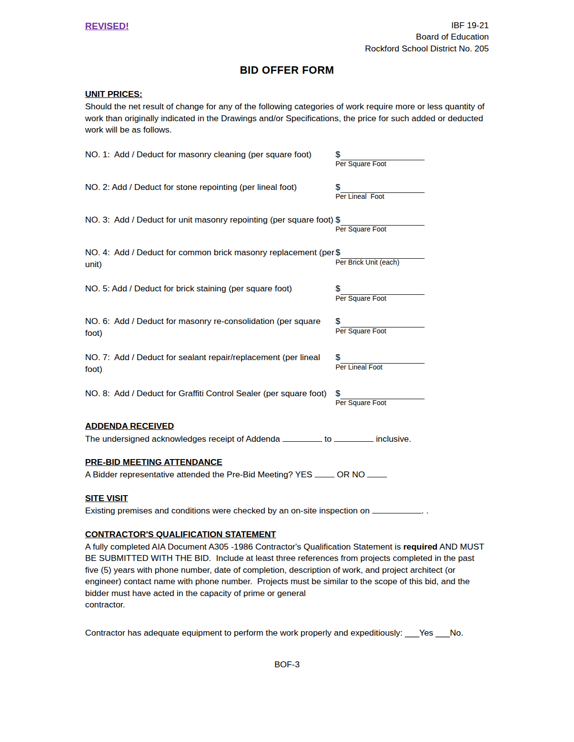REVISED!
IBF 19-21
Board of Education
Rockford School District No. 205
BID OFFER FORM
UNIT PRICES:
Should the net result of change for any of the following categories of work require more or less quantity of work than originally indicated in the Drawings and/or Specifications, the price for such added or deducted work will be as follows.
| NO. 1: Add / Deduct for masonry cleaning (per square foot) | $ Per Square Foot |
| NO. 2: Add / Deduct for stone repointing (per lineal foot) | $ Per Lineal Foot |
| NO. 3: Add / Deduct for unit masonry repointing (per square foot) | $ Per Square Foot |
| NO. 4: Add / Deduct for common brick masonry replacement (per unit) | $ Per Brick Unit (each) |
| NO. 5: Add / Deduct for brick staining (per square foot) | $ Per Square Foot |
| NO. 6: Add / Deduct for masonry re-consolidation (per square foot) | $ Per Square Foot |
| NO. 7: Add / Deduct for sealant repair/replacement (per lineal foot) | $ Per Lineal Foot |
| NO. 8: Add / Deduct for Graffiti Control Sealer (per square foot) | $ Per Square Foot |
ADDENDA RECEIVED
The undersigned acknowledges receipt of Addenda to inclusive.
PRE-BID MEETING ATTENDANCE
A Bidder representative attended the Pre-Bid Meeting? YES OR NO
SITE VISIT
Existing premises and conditions were checked by an on-site inspection on . .
CONTRACTOR'S QUALIFICATION STATEMENT
A fully completed AIA Document A305 -1986 Contractor's Qualification Statement is required AND MUST BE SUBMITTED WITH THE BID. Include at least three references from projects completed in the past five (5) years with phone number, date of completion, description of work, and project architect (or engineer) contact name with phone number. Projects must be similar to the scope of this bid, and the bidder must have acted in the capacity of prime or general
contractor.
Contractor has adequate equipment to perform the work properly and expeditiously: ___Yes ___No.
BOF-3